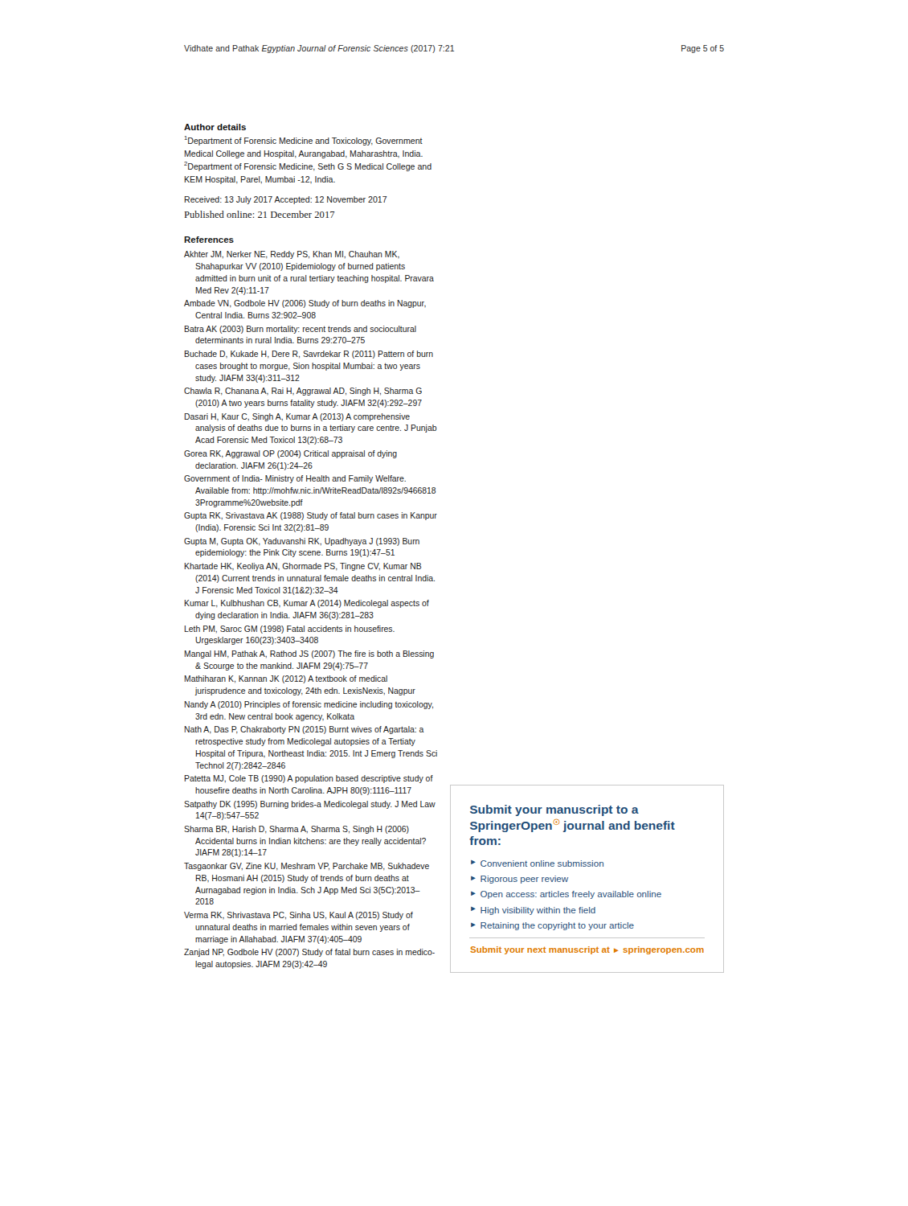Vidhate and Pathak Egyptian Journal of Forensic Sciences (2017) 7:21
Page 5 of 5
Author details
1Department of Forensic Medicine and Toxicology, Government Medical College and Hospital, Aurangabad, Maharashtra, India. 2Department of Forensic Medicine, Seth G S Medical College and KEM Hospital, Parel, Mumbai -12, India.
Received: 13 July 2017 Accepted: 12 November 2017
Published online: 21 December 2017
References
Akhter JM, Nerker NE, Reddy PS, Khan MI, Chauhan MK, Shahapurkar VV (2010) Epidemiology of burned patients admitted in burn unit of a rural tertiary teaching hospital. Pravara Med Rev 2(4):11-17
Ambade VN, Godbole HV (2006) Study of burn deaths in Nagpur, Central India. Burns 32:902–908
Batra AK (2003) Burn mortality: recent trends and sociocultural determinants in rural India. Burns 29:270–275
Buchade D, Kukade H, Dere R, Savrdekar R (2011) Pattern of burn cases brought to morgue, Sion hospital Mumbai: a two years study. JIAFM 33(4):311–312
Chawla R, Chanana A, Rai H, Aggrawal AD, Singh H, Sharma G (2010) A two years burns fatality study. JIAFM 32(4):292–297
Dasari H, Kaur C, Singh A, Kumar A (2013) A comprehensive analysis of deaths due to burns in a tertiary care centre. J Punjab Acad Forensic Med Toxicol 13(2):68–73
Gorea RK, Aggrawal OP (2004) Critical appraisal of dying declaration. JIAFM 26(1):24–26
Government of India- Ministry of Health and Family Welfare. Available from: http://mohfw.nic.in/WriteReadData/l892s/94668183Programme%20website.pdf
Gupta RK, Srivastava AK (1988) Study of fatal burn cases in Kanpur (India). Forensic Sci Int 32(2):81–89
Gupta M, Gupta OK, Yaduvanshi RK, Upadhyaya J (1993) Burn epidemiology: the Pink City scene. Burns 19(1):47–51
Khartade HK, Keoliya AN, Ghormade PS, Tingne CV, Kumar NB (2014) Current trends in unnatural female deaths in central India. J Forensic Med Toxicol 31(1&2):32–34
Kumar L, Kulbhushan CB, Kumar A (2014) Medicolegal aspects of dying declaration in India. JIAFM 36(3):281–283
Leth PM, Saroc GM (1998) Fatal accidents in housefires. Urgesklarger 160(23):3403–3408
Mangal HM, Pathak A, Rathod JS (2007) The fire is both a Blessing & Scourge to the mankind. JIAFM 29(4):75–77
Mathiharan K, Kannan JK (2012) A textbook of medical jurisprudence and toxicology, 24th edn. LexisNexis, Nagpur
Nandy A (2010) Principles of forensic medicine including toxicology, 3rd edn. New central book agency, Kolkata
Nath A, Das P, Chakraborty PN (2015) Burnt wives of Agartala: a retrospective study from Medicolegal autopsies of a Tertiaty Hospital of Tripura, Northeast India: 2015. Int J Emerg Trends Sci Technol 2(7):2842–2846
Patetta MJ, Cole TB (1990) A population based descriptive study of housefire deaths in North Carolina. AJPH 80(9):1116–1117
Satpathy DK (1995) Burning brides-a Medicolegal study. J Med Law 14(7–8):547–552
Sharma BR, Harish D, Sharma A, Sharma S, Singh H (2006) Accidental burns in Indian kitchens: are they really accidental? JIAFM 28(1):14–17
Tasgaonkar GV, Zine KU, Meshram VP, Parchake MB, Sukhadeve RB, Hosmani AH (2015) Study of trends of burn deaths at Aurnagabad region in India. Sch J App Med Sci 3(5C):2013–2018
Verma RK, Shrivastava PC, Sinha US, Kaul A (2015) Study of unnatural deaths in married females within seven years of marriage in Allahabad. JIAFM 37(4):405–409
Zanjad NP, Godbole HV (2007) Study of fatal burn cases in medico- legal autopsies. JIAFM 29(3):42–49
Submit your manuscript to a SpringerOpen☉ journal and benefit from:
Convenient online submission
Rigorous peer review
Open access: articles freely available online
High visibility within the field
Retaining the copyright to your article
Submit your next manuscript at ► springeropen.com